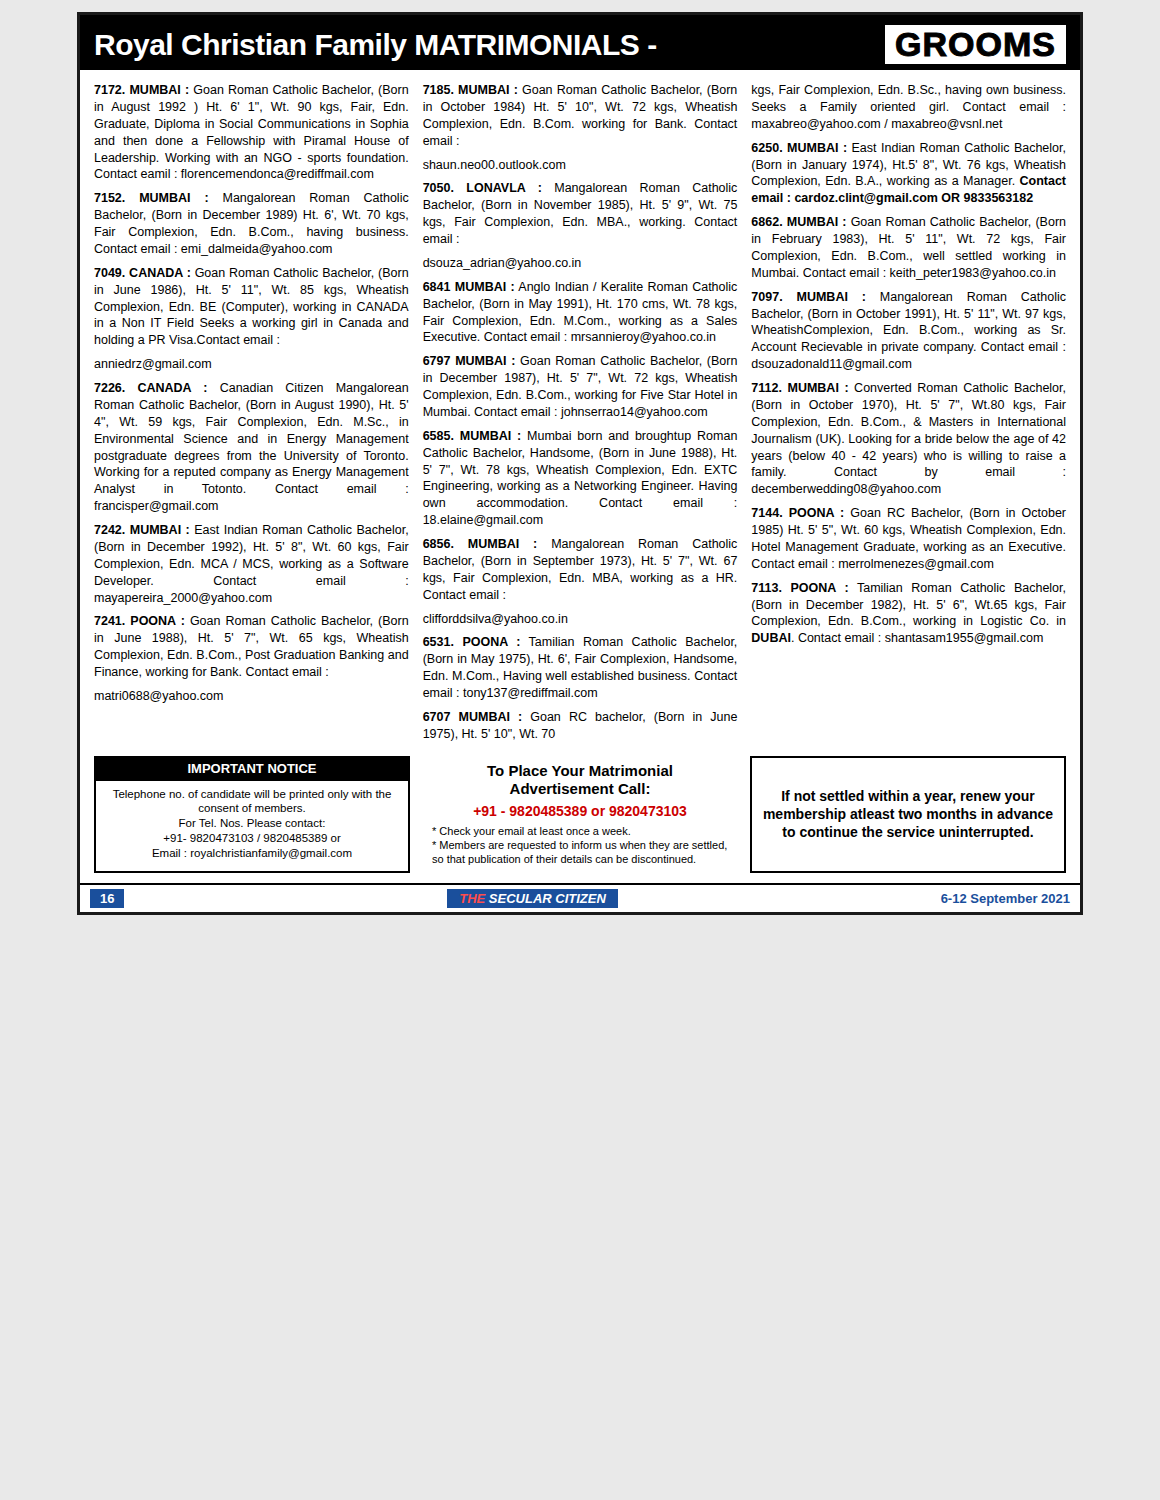Royal Christian Family MATRIMONIALS -
GROOMS
7172. MUMBAI : Goan Roman Catholic Bachelor, (Born in August 1992 ) Ht. 6' 1", Wt. 90 kgs, Fair, Edn. Graduate, Diploma in Social Communications in Sophia and then done a Fellowship with Piramal House of Leadership. Working with an NGO - sports foundation. Contact eamil : florencemendonca@rediffmail.com
7152. MUMBAI : Mangalorean Roman Catholic Bachelor, (Born in December 1989) Ht. 6', Wt. 70 kgs, Fair Complexion, Edn. B.Com., having business. Contact email : emi_dalmeida@yahoo.com
7049. CANADA : Goan Roman Catholic Bachelor, (Born in June 1986), Ht. 5' 11", Wt. 85 kgs, Wheatish Complexion, Edn. BE (Computer), working in CANADA in a Non IT Field Seeks a working girl in Canada and holding a PR Visa.Contact email :
anniedrz@gmail.com
7226. CANADA : Canadian Citizen Mangalorean Roman Catholic Bachelor, (Born in August 1990), Ht. 5' 4", Wt. 59 kgs, Fair Complexion, Edn. M.Sc., in Environmental Science and in Energy Management postgraduate degrees from the University of Toronto. Working for a reputed company as Energy Management Analyst in Totonto. Contact email : francisper@gmail.com
7242. MUMBAI : East Indian Roman Catholic Bachelor, (Born in December 1992), Ht. 5' 8", Wt. 60 kgs, Fair Complexion, Edn. MCA / MCS, working as a Software Developer. Contact email : mayapereira_2000@yahoo.com
7241. POONA : Goan Roman Catholic Bachelor, (Born in June 1988), Ht. 5' 7", Wt. 65 kgs, Wheatish Complexion, Edn. B.Com., Post Graduation Banking and Finance, working for Bank. Contact email :
matri0688@yahoo.com
7185. MUMBAI : Goan Roman Catholic Bachelor, (Born in October 1984) Ht. 5' 10", Wt. 72 kgs, Wheatish Complexion, Edn. B.Com. working for Bank. Contact email :
shaun.neo00.outlook.com
7050. LONAVLA : Mangalorean Roman Catholic Bachelor, (Born in November 1985), Ht. 5' 9", Wt. 75 kgs, Fair Complexion, Edn. MBA., working. Contact email :
dsouza_adrian@yahoo.co.in
6841 MUMBAI : Anglo Indian / Keralite Roman Catholic Bachelor, (Born in May 1991), Ht. 170 cms, Wt. 78 kgs, Fair Complexion, Edn. M.Com., working as a Sales Executive. Contact email : mrsannieroy@yahoo.co.in
6797 MUMBAI : Goan Roman Catholic Bachelor, (Born in December 1987), Ht. 5' 7", Wt. 72 kgs, Wheatish Complexion, Edn. B.Com., working for Five Star Hotel in Mumbai. Contact email : johnserrao14@yahoo.com
6585. MUMBAI : Mumbai born and broughtup Roman Catholic Bachelor, Handsome, (Born in June 1988), Ht. 5' 7", Wt. 78 kgs, Wheatish Complexion, Edn. EXTC Engineering, working as a Networking Engineer. Having own accommodation. Contact email : 18.elaine@gmail.com
6856. MUMBAI : Mangalorean Roman Catholic Bachelor, (Born in September 1973), Ht. 5' 7", Wt. 67 kgs, Fair Complexion, Edn. MBA, working as a HR. Contact email :
clifforddsilva@yahoo.co.in
6531. POONA : Tamilian Roman Catholic Bachelor, (Born in May 1975), Ht. 6', Fair Complexion, Handsome, Edn. M.Com., Having well established business. Contact email : tony137@rediffmail.com
6707 MUMBAI : Goan RC bachelor, (Born in June 1975), Ht. 5' 10", Wt. 70
kgs, Fair Complexion, Edn. B.Sc., having own business. Seeks a Family oriented girl. Contact email : maxabreo@yahoo.com / maxabreo@vsnl.net
6250. MUMBAI : East Indian Roman Catholic Bachelor, (Born in January 1974), Ht.5' 8", Wt. 76 kgs, Wheatish Complexion, Edn. B.A., working as a Manager. Contact email : cardoz.clint@gmail.com OR 9833563182
6862. MUMBAI : Goan Roman Catholic Bachelor, (Born in February 1983), Ht. 5' 11", Wt. 72 kgs, Fair Complexion, Edn. B.Com., well settled working in Mumbai. Contact email : keith_peter1983@yahoo.co.in
7097. MUMBAI : Mangalorean Roman Catholic Bachelor, (Born in October 1991), Ht. 5' 11", Wt. 97 kgs, WheatishComplexion, Edn. B.Com., working as Sr. Account Recievable in private company. Contact email : dsouzadonald11@gmail.com
7112. MUMBAI : Converted Roman Catholic Bachelor, (Born in October 1970), Ht. 5' 7", Wt.80 kgs, Fair Complexion, Edn. B.Com., & Masters in International Journalism (UK). Looking for a bride below the age of 42 years (below 40 - 42 years) who is willing to raise a family. Contact by email : decemberwedding08@yahoo.com
7144. POONA : Goan RC Bachelor, (Born in October 1985) Ht. 5' 5", Wt. 60 kgs, Wheatish Complexion, Edn. Hotel Management Graduate, working as an Executive. Contact email : merrolmenezes@gmail.com
7113. POONA : Tamilian Roman Catholic Bachelor, (Born in December 1982), Ht. 5' 6", Wt.65 kgs, Fair Complexion, Edn. B.Com., working in Logistic Co. in DUBAI. Contact email : shantasam1955@gmail.com
IMPORTANT NOTICE
Telephone no. of candidate will be printed only with the consent of members.
For Tel. Nos. Please contact:
+91- 9820473103 / 9820485389 or
Email : royalchristianfamily@gmail.com
To Place Your Matrimonial
Advertisement Call:
+91 - 9820485389 or 9820473103
* Check your email at least once a week.
* Members are requested to inform us when they are settled, so that publication of their details can be discontinued.
If not settled within a year, renew your membership atleast two months in advance to continue the service uninterrupted.
16 THE SECULAR CITIZEN 6-12 September 2021